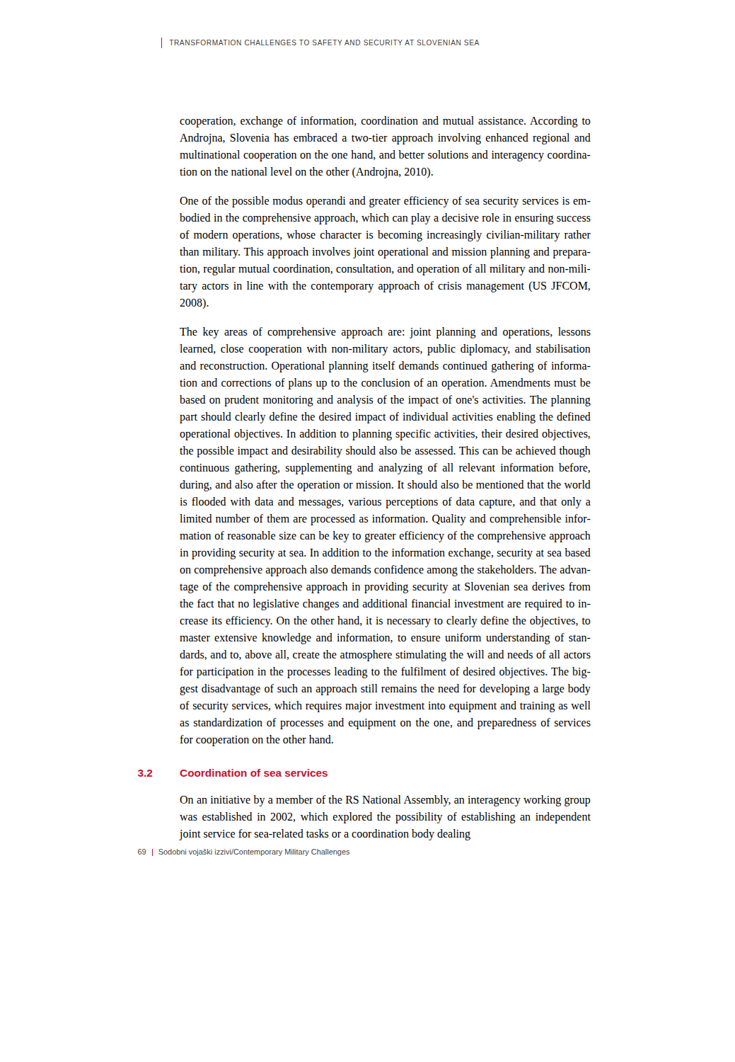Transformation challenges to safety and security at Slovenian sea
cooperation, exchange of information, coordination and mutual assistance. According to Androjna, Slovenia has embraced a two-tier approach involving enhanced regional and multinational cooperation on the one hand, and better solutions and interagency coordination on the national level on the other (Androjna, 2010).
One of the possible modus operandi and greater efficiency of sea security services is embodied in the comprehensive approach, which can play a decisive role in ensuring success of modern operations, whose character is becoming increasingly civilian-military rather than military. This approach involves joint operational and mission planning and preparation, regular mutual coordination, consultation, and operation of all military and non-military actors in line with the contemporary approach of crisis management (US JFCOM, 2008).
The key areas of comprehensive approach are: joint planning and operations, lessons learned, close cooperation with non-military actors, public diplomacy, and stabilisation and reconstruction. Operational planning itself demands continued gathering of information and corrections of plans up to the conclusion of an operation. Amendments must be based on prudent monitoring and analysis of the impact of one's activities. The planning part should clearly define the desired impact of individual activities enabling the defined operational objectives. In addition to planning specific activities, their desired objectives, the possible impact and desirability should also be assessed. This can be achieved though continuous gathering, supplementing and analyzing of all relevant information before, during, and also after the operation or mission. It should also be mentioned that the world is flooded with data and messages, various perceptions of data capture, and that only a limited number of them are processed as information. Quality and comprehensible information of reasonable size can be key to greater efficiency of the comprehensive approach in providing security at sea. In addition to the information exchange, security at sea based on comprehensive approach also demands confidence among the stakeholders. The advantage of the comprehensive approach in providing security at Slovenian sea derives from the fact that no legislative changes and additional financial investment are required to increase its efficiency. On the other hand, it is necessary to clearly define the objectives, to master extensive knowledge and information, to ensure uniform understanding of standards, and to, above all, create the atmosphere stimulating the will and needs of all actors for participation in the processes leading to the fulfilment of desired objectives. The biggest disadvantage of such an approach still remains the need for developing a large body of security services, which requires major investment into equipment and training as well as standardization of processes and equipment on the one, and preparedness of services for cooperation on the other hand.
3.2 Coordination of sea services
On an initiative by a member of the RS National Assembly, an interagency working group was established in 2002, which explored the possibility of establishing an independent joint service for sea-related tasks or a coordination body dealing
69 Sodobni vojaški izzivi/Contemporary Military Challenges